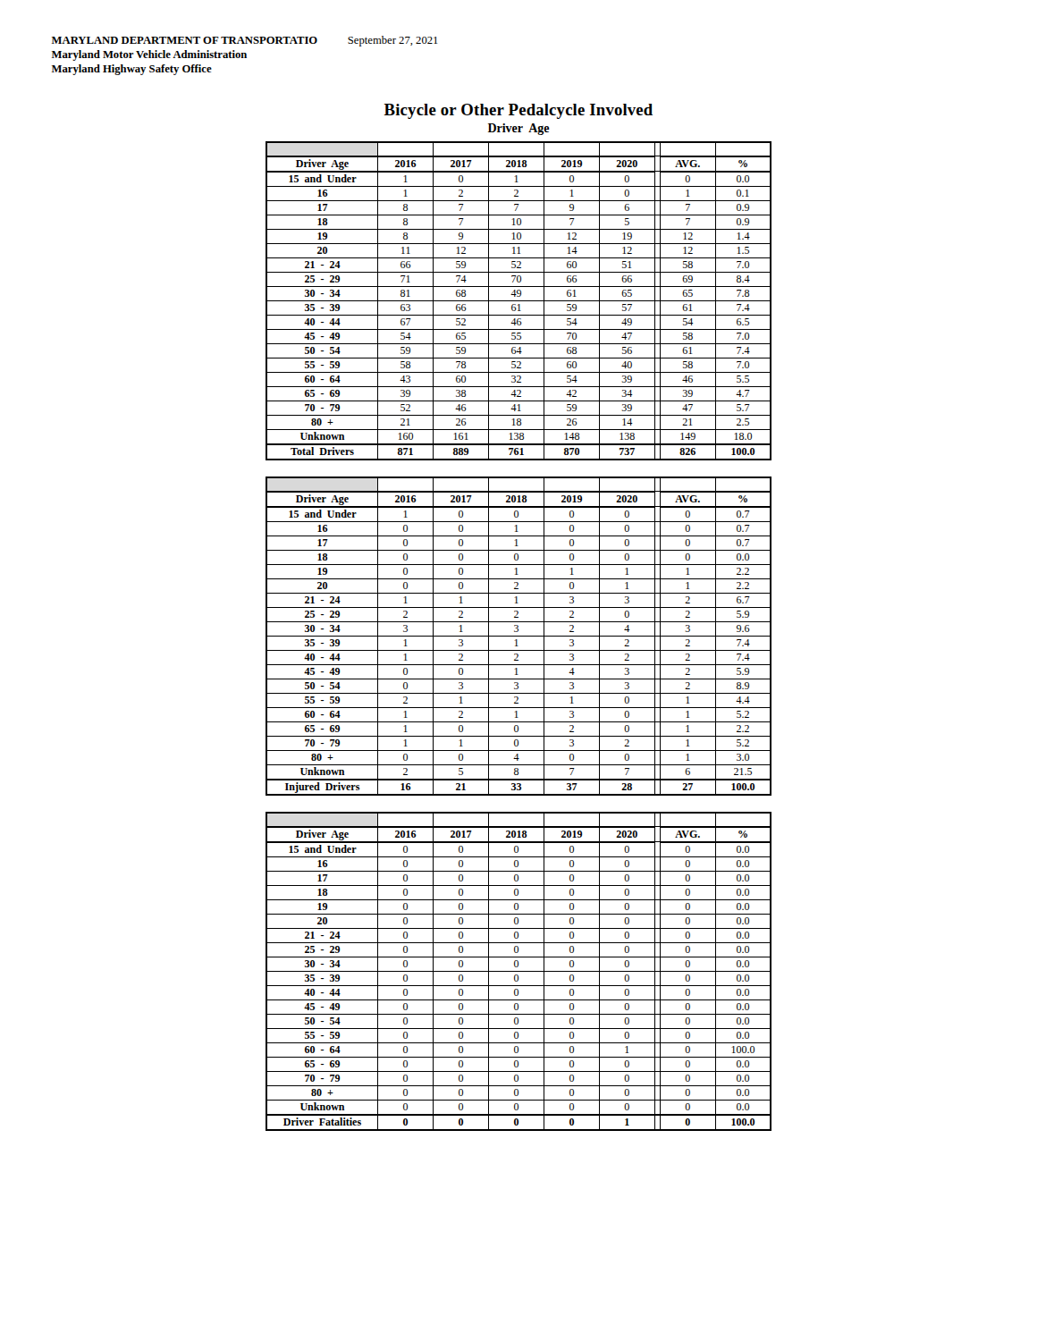MARYLAND DEPARTMENT OF TRANSPORTATIOSeptember 27, 2021
Maryland Motor Vehicle Administration
Maryland Highway Safety Office
Bicycle or Other Pedalcycle Involved
Driver Age
| Driver Age | 2016 | 2017 | 2018 | 2019 | 2020 | | AVG. | % |
| 15 and Under | 1 | 0 | 1 | 0 | 0 | | 0 | 0.0 |
| 16 | 1 | 2 | 2 | 1 | 0 | | 1 | 0.1 |
| 17 | 8 | 7 | 7 | 9 | 6 | | 7 | 0.9 |
| 18 | 8 | 7 | 10 | 7 | 5 | | 7 | 0.9 |
| 19 | 8 | 9 | 10 | 12 | 19 | | 12 | 1.4 |
| 20 | 11 | 12 | 11 | 14 | 12 | | 12 | 1.5 |
| 21 - 24 | 66 | 59 | 52 | 60 | 51 | | 58 | 7.0 |
| 25 - 29 | 71 | 74 | 70 | 66 | 66 | | 69 | 8.4 |
| 30 - 34 | 81 | 68 | 49 | 61 | 65 | | 65 | 7.8 |
| 35 - 39 | 63 | 66 | 61 | 59 | 57 | | 61 | 7.4 |
| 40 - 44 | 67 | 52 | 46 | 54 | 49 | | 54 | 6.5 |
| 45 - 49 | 54 | 65 | 55 | 70 | 47 | | 58 | 7.0 |
| 50 - 54 | 59 | 59 | 64 | 68 | 56 | | 61 | 7.4 |
| 55 - 59 | 58 | 78 | 52 | 60 | 40 | | 58 | 7.0 |
| 60 - 64 | 43 | 60 | 32 | 54 | 39 | | 46 | 5.5 |
| 65 - 69 | 39 | 38 | 42 | 42 | 34 | | 39 | 4.7 |
| 70 - 79 | 52 | 46 | 41 | 59 | 39 | | 47 | 5.7 |
| 80 + | 21 | 26 | 18 | 26 | 14 | | 21 | 2.5 |
| Unknown | 160 | 161 | 138 | 148 | 138 | | 149 | 18.0 |
| Total Drivers | 871 | 889 | 761 | 870 | 737 | | 826 | 100.0 |
| Driver Age | 2016 | 2017 | 2018 | 2019 | 2020 | | AVG. | % |
| 15 and Under | 1 | 0 | 0 | 0 | 0 | | 0 | 0.7 |
| 16 | 0 | 0 | 1 | 0 | 0 | | 0 | 0.7 |
| 17 | 0 | 0 | 1 | 0 | 0 | | 0 | 0.7 |
| 18 | 0 | 0 | 0 | 0 | 0 | | 0 | 0.0 |
| 19 | 0 | 0 | 1 | 1 | 1 | | 1 | 2.2 |
| 20 | 0 | 0 | 2 | 0 | 1 | | 1 | 2.2 |
| 21 - 24 | 1 | 1 | 1 | 3 | 3 | | 2 | 6.7 |
| 25 - 29 | 2 | 2 | 2 | 2 | 0 | | 2 | 5.9 |
| 30 - 34 | 3 | 1 | 3 | 2 | 4 | | 3 | 9.6 |
| 35 - 39 | 1 | 3 | 1 | 3 | 2 | | 2 | 7.4 |
| 40 - 44 | 1 | 2 | 2 | 3 | 2 | | 2 | 7.4 |
| 45 - 49 | 0 | 0 | 1 | 4 | 3 | | 2 | 5.9 |
| 50 - 54 | 0 | 3 | 3 | 3 | 3 | | 2 | 8.9 |
| 55 - 59 | 2 | 1 | 2 | 1 | 0 | | 1 | 4.4 |
| 60 - 64 | 1 | 2 | 1 | 3 | 0 | | 1 | 5.2 |
| 65 - 69 | 1 | 0 | 0 | 2 | 0 | | 1 | 2.2 |
| 70 - 79 | 1 | 1 | 0 | 3 | 2 | | 1 | 5.2 |
| 80 + | 0 | 0 | 4 | 0 | 0 | | 1 | 3.0 |
| Unknown | 2 | 5 | 8 | 7 | 7 | | 6 | 21.5 |
| Injured Drivers | 16 | 21 | 33 | 37 | 28 | | 27 | 100.0 |
| Driver Age | 2016 | 2017 | 2018 | 2019 | 2020 | | AVG. | % |
| 15 and Under | 0 | 0 | 0 | 0 | 0 | | 0 | 0.0 |
| 16 | 0 | 0 | 0 | 0 | 0 | | 0 | 0.0 |
| 17 | 0 | 0 | 0 | 0 | 0 | | 0 | 0.0 |
| 18 | 0 | 0 | 0 | 0 | 0 | | 0 | 0.0 |
| 19 | 0 | 0 | 0 | 0 | 0 | | 0 | 0.0 |
| 20 | 0 | 0 | 0 | 0 | 0 | | 0 | 0.0 |
| 21 - 24 | 0 | 0 | 0 | 0 | 0 | | 0 | 0.0 |
| 25 - 29 | 0 | 0 | 0 | 0 | 0 | | 0 | 0.0 |
| 30 - 34 | 0 | 0 | 0 | 0 | 0 | | 0 | 0.0 |
| 35 - 39 | 0 | 0 | 0 | 0 | 0 | | 0 | 0.0 |
| 40 - 44 | 0 | 0 | 0 | 0 | 0 | | 0 | 0.0 |
| 45 - 49 | 0 | 0 | 0 | 0 | 0 | | 0 | 0.0 |
| 50 - 54 | 0 | 0 | 0 | 0 | 0 | | 0 | 0.0 |
| 55 - 59 | 0 | 0 | 0 | 0 | 0 | | 0 | 0.0 |
| 60 - 64 | 0 | 0 | 0 | 0 | 1 | | 0 | 100.0 |
| 65 - 69 | 0 | 0 | 0 | 0 | 0 | | 0 | 0.0 |
| 70 - 79 | 0 | 0 | 0 | 0 | 0 | | 0 | 0.0 |
| 80 + | 0 | 0 | 0 | 0 | 0 | | 0 | 0.0 |
| Unknown | 0 | 0 | 0 | 0 | 0 | | 0 | 0.0 |
| Driver Fatalities | 0 | 0 | 0 | 0 | 1 | | 0 | 100.0 |